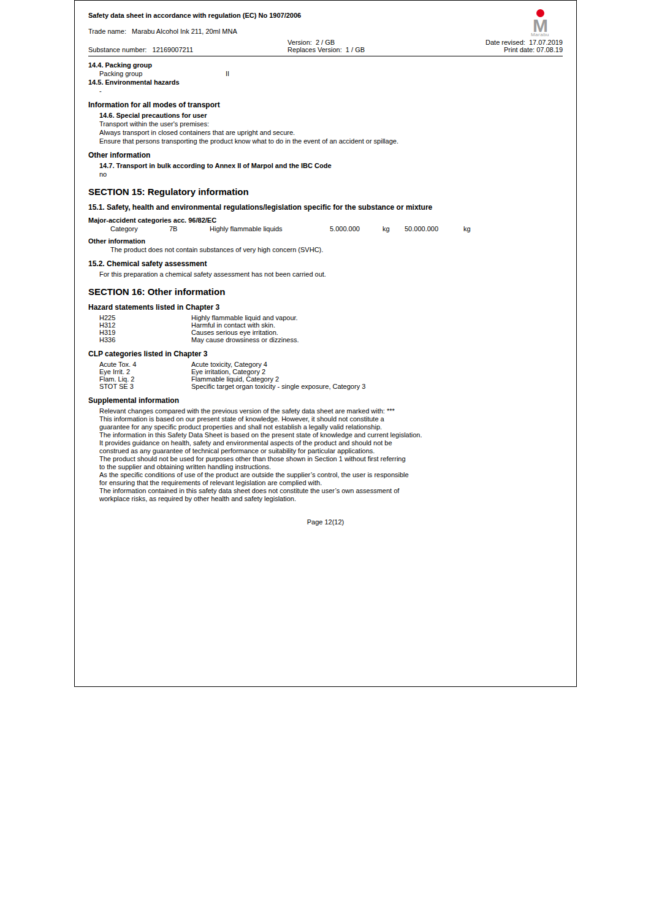M
Marabu
Safety data sheet in accordance with regulation (EC) No 1907/2006
Trade name: Marabu Alcohol Ink 211, 20ml MNA
| | Version: 2 / GB | Date revised: 17.07.2019 |
| Substance number: 12169007211 | Replaces Version: 1 / GB | Print date: 07.08.19 |
14.4. Packing group
| Packing group | II |
14.5. Environmental hazards
-
Information for all modes of transport
14.6. Special precautions for user
Transport within the user's premises:
Always transport in closed containers that are upright and secure.
Ensure that persons transporting the product know what to do in the event of an accident or spillage.
Other information
14.7. Transport in bulk according to Annex II of Marpol and the IBC Code
no
SECTION 15: Regulatory information
15.1. Safety, health and environmental regulations/legislation specific for the substance or mixture
Major-accident categories acc. 96/82/EC
| Category | 7B | Highly flammable liquids | 5.000.000 | kg | 50.000.000 | kg |
Other information
The product does not contain substances of very high concern (SVHC).
15.2. Chemical safety assessment
For this preparation a chemical safety assessment has not been carried out.
SECTION 16: Other information
Hazard statements listed in Chapter 3
| H225 | Highly flammable liquid and vapour. |
| H312 | Harmful in contact with skin. |
| H319 | Causes serious eye irritation. |
| H336 | May cause drowsiness or dizziness. |
CLP categories listed in Chapter 3
| Acute Tox. 4 | Acute toxicity, Category 4 |
| Eye Irrit. 2 | Eye irritation, Category 2 |
| Flam. Liq. 2 | Flammable liquid, Category 2 |
| STOT SE 3 | Specific target organ toxicity - single exposure, Category 3 |
Supplemental information
Relevant changes compared with the previous version of the safety data sheet are marked with: ***
This information is based on our present state of knowledge. However, it should not constitute a
guarantee for any specific product properties and shall not establish a legally valid relationship.
The information in this Safety Data Sheet is based on the present state of knowledge and current legislation.
It provides guidance on health, safety and environmental aspects of the product and should not be
construed as any guarantee of technical performance or suitability for particular applications.
The product should not be used for purposes other than those shown in Section 1 without first referring
to the supplier and obtaining written handling instructions.
As the specific conditions of use of the product are outside the supplier’s control, the user is responsible
for ensuring that the requirements of relevant legislation are complied with.
The information contained in this safety data sheet does not constitute the user’s own assessment of
workplace risks, as required by other health and safety legislation.
Page 12(12)